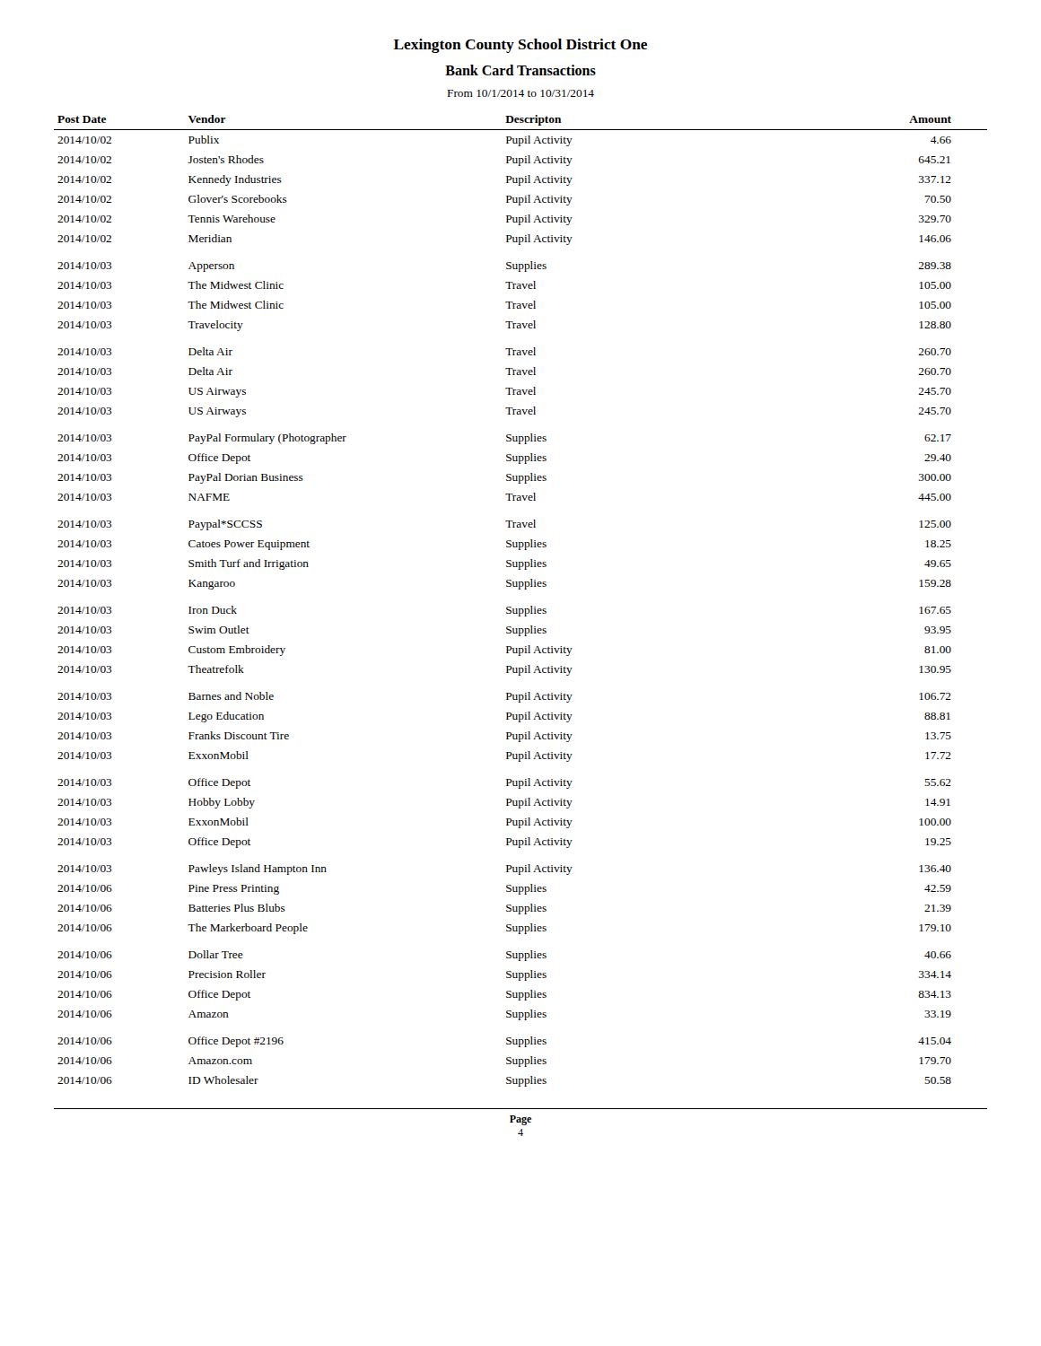Lexington County School District One
Bank Card Transactions
From 10/1/2014 to 10/31/2014
| Post Date | Vendor | Descripton | Amount |
| --- | --- | --- | --- |
| 2014/10/02 | Publix | Pupil Activity | 4.66 |
| 2014/10/02 | Josten's Rhodes | Pupil Activity | 645.21 |
| 2014/10/02 | Kennedy Industries | Pupil Activity | 337.12 |
| 2014/10/02 | Glover's Scorebooks | Pupil Activity | 70.50 |
| 2014/10/02 | Tennis Warehouse | Pupil Activity | 329.70 |
| 2014/10/02 | Meridian | Pupil Activity | 146.06 |
| 2014/10/03 | Apperson | Supplies | 289.38 |
| 2014/10/03 | The Midwest Clinic | Travel | 105.00 |
| 2014/10/03 | The Midwest Clinic | Travel | 105.00 |
| 2014/10/03 | Travelocity | Travel | 128.80 |
| 2014/10/03 | Delta Air | Travel | 260.70 |
| 2014/10/03 | Delta Air | Travel | 260.70 |
| 2014/10/03 | US Airways | Travel | 245.70 |
| 2014/10/03 | US Airways | Travel | 245.70 |
| 2014/10/03 | PayPal Formulary (Photographer | Supplies | 62.17 |
| 2014/10/03 | Office Depot | Supplies | 29.40 |
| 2014/10/03 | PayPal Dorian Business | Supplies | 300.00 |
| 2014/10/03 | NAFME | Travel | 445.00 |
| 2014/10/03 | Paypal*SCCSS | Travel | 125.00 |
| 2014/10/03 | Catoes Power Equipment | Supplies | 18.25 |
| 2014/10/03 | Smith Turf and Irrigation | Supplies | 49.65 |
| 2014/10/03 | Kangaroo | Supplies | 159.28 |
| 2014/10/03 | Iron Duck | Supplies | 167.65 |
| 2014/10/03 | Swim Outlet | Supplies | 93.95 |
| 2014/10/03 | Custom Embroidery | Pupil Activity | 81.00 |
| 2014/10/03 | Theatrefolk | Pupil Activity | 130.95 |
| 2014/10/03 | Barnes and Noble | Pupil Activity | 106.72 |
| 2014/10/03 | Lego Education | Pupil Activity | 88.81 |
| 2014/10/03 | Franks Discount Tire | Pupil Activity | 13.75 |
| 2014/10/03 | ExxonMobil | Pupil Activity | 17.72 |
| 2014/10/03 | Office Depot | Pupil Activity | 55.62 |
| 2014/10/03 | Hobby Lobby | Pupil Activity | 14.91 |
| 2014/10/03 | ExxonMobil | Pupil Activity | 100.00 |
| 2014/10/03 | Office Depot | Pupil Activity | 19.25 |
| 2014/10/03 | Pawleys Island Hampton Inn | Pupil Activity | 136.40 |
| 2014/10/06 | Pine Press Printing | Supplies | 42.59 |
| 2014/10/06 | Batteries Plus Blubs | Supplies | 21.39 |
| 2014/10/06 | The Markerboard People | Supplies | 179.10 |
| 2014/10/06 | Dollar Tree | Supplies | 40.66 |
| 2014/10/06 | Precision Roller | Supplies | 334.14 |
| 2014/10/06 | Office Depot | Supplies | 834.13 |
| 2014/10/06 | Amazon | Supplies | 33.19 |
| 2014/10/06 | Office Depot #2196 | Supplies | 415.04 |
| 2014/10/06 | Amazon.com | Supplies | 179.70 |
| 2014/10/06 | ID Wholesaler | Supplies | 50.58 |
Page
4